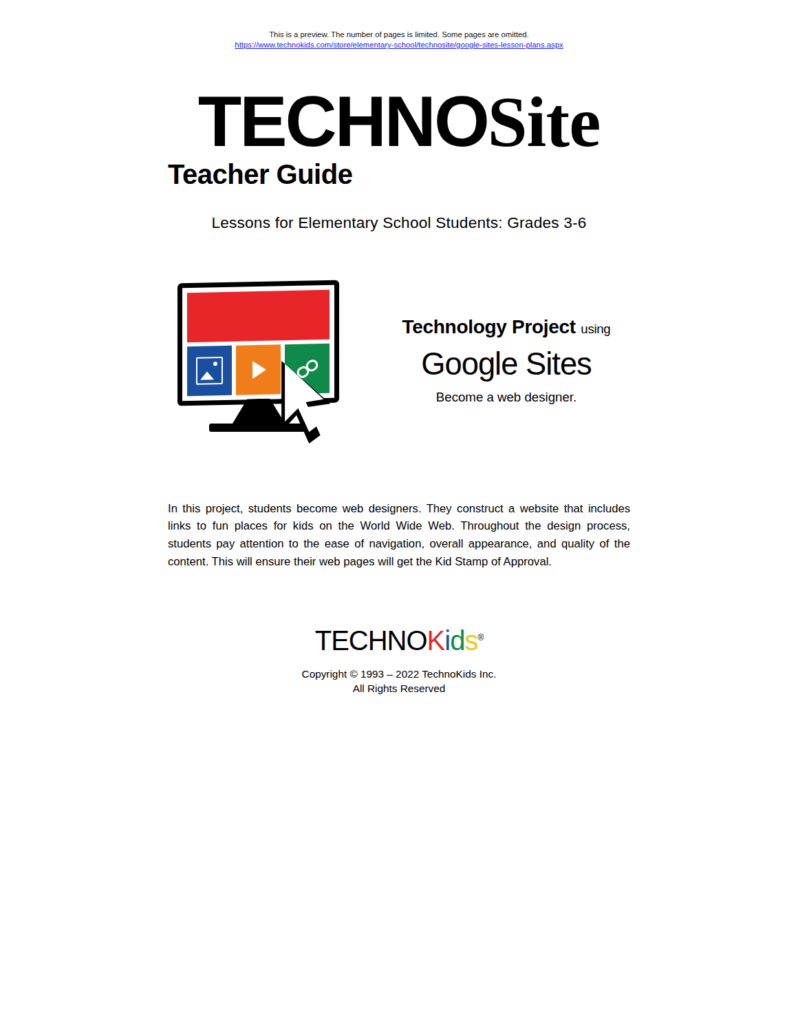This is a preview. The number of pages is limited. Some pages are omitted.
https://www.technokids.com/store/elementary-school/technosite/google-sites-lesson-plans.aspx
TECHNO Site
Teacher Guide
Lessons for Elementary School Students: Grades 3-6
Technology Project using
Google Sites
Become a web designer.
In this project, students become web designers. They construct a website that includes links to fun places for kids on the World Wide Web. Throughout the design process, students pay attention to the ease of navigation, overall appearance, and quality of the content. This will ensure their web pages will get the Kid Stamp of Approval.
TECHNOKids®
Copyright © 1993 – 2022 TechnoKids Inc.
All Rights Reserved